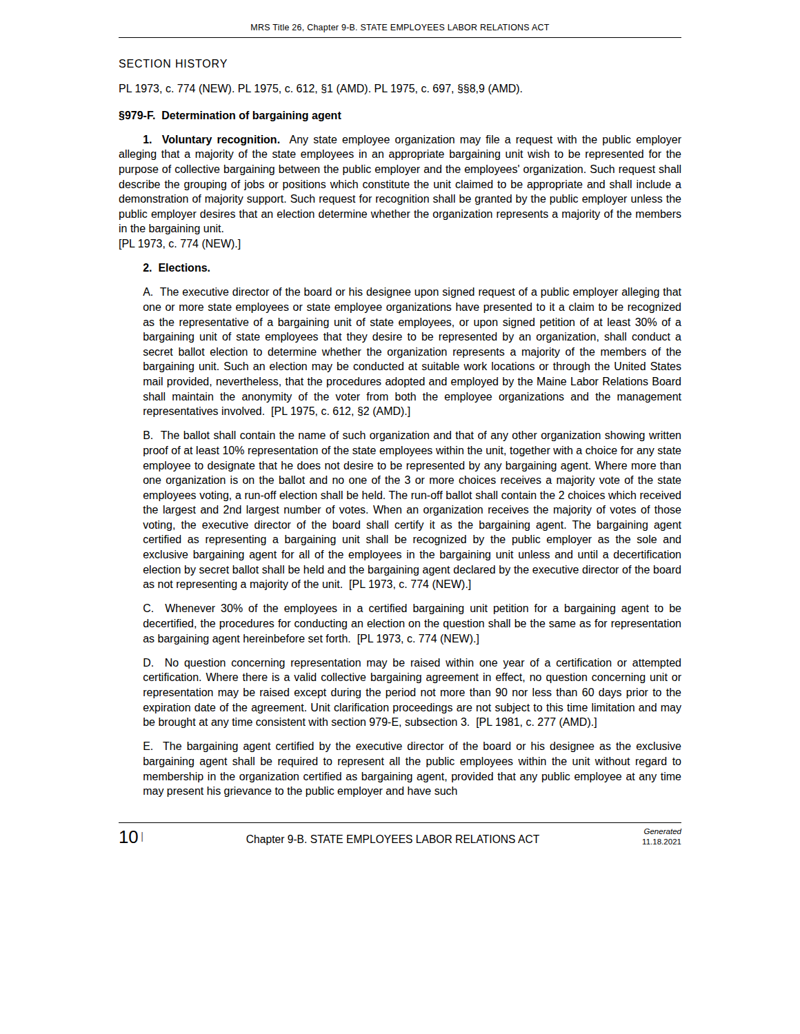MRS Title 26, Chapter 9-B. STATE EMPLOYEES LABOR RELATIONS ACT
SECTION HISTORY
PL 1973, c. 774 (NEW). PL 1975, c. 612, §1 (AMD). PL 1975, c. 697, §§8,9 (AMD).
§979-F. Determination of bargaining agent
1. Voluntary recognition. Any state employee organization may file a request with the public employer alleging that a majority of the state employees in an appropriate bargaining unit wish to be represented for the purpose of collective bargaining between the public employer and the employees' organization. Such request shall describe the grouping of jobs or positions which constitute the unit claimed to be appropriate and shall include a demonstration of majority support. Such request for recognition shall be granted by the public employer unless the public employer desires that an election determine whether the organization represents a majority of the members in the bargaining unit.
[PL 1973, c. 774 (NEW).]
2. Elections.
A. The executive director of the board or his designee upon signed request of a public employer alleging that one or more state employees or state employee organizations have presented to it a claim to be recognized as the representative of a bargaining unit of state employees, or upon signed petition of at least 30% of a bargaining unit of state employees that they desire to be represented by an organization, shall conduct a secret ballot election to determine whether the organization represents a majority of the members of the bargaining unit. Such an election may be conducted at suitable work locations or through the United States mail provided, nevertheless, that the procedures adopted and employed by the Maine Labor Relations Board shall maintain the anonymity of the voter from both the employee organizations and the management representatives involved. [PL 1975, c. 612, §2 (AMD).]
B. The ballot shall contain the name of such organization and that of any other organization showing written proof of at least 10% representation of the state employees within the unit, together with a choice for any state employee to designate that he does not desire to be represented by any bargaining agent. Where more than one organization is on the ballot and no one of the 3 or more choices receives a majority vote of the state employees voting, a run-off election shall be held. The run-off ballot shall contain the 2 choices which received the largest and 2nd largest number of votes. When an organization receives the majority of votes of those voting, the executive director of the board shall certify it as the bargaining agent. The bargaining agent certified as representing a bargaining unit shall be recognized by the public employer as the sole and exclusive bargaining agent for all of the employees in the bargaining unit unless and until a decertification election by secret ballot shall be held and the bargaining agent declared by the executive director of the board as not representing a majority of the unit. [PL 1973, c. 774 (NEW).]
C. Whenever 30% of the employees in a certified bargaining unit petition for a bargaining agent to be decertified, the procedures for conducting an election on the question shall be the same as for representation as bargaining agent hereinbefore set forth. [PL 1973, c. 774 (NEW).]
D. No question concerning representation may be raised within one year of a certification or attempted certification. Where there is a valid collective bargaining agreement in effect, no question concerning unit or representation may be raised except during the period not more than 90 nor less than 60 days prior to the expiration date of the agreement. Unit clarification proceedings are not subject to this time limitation and may be brought at any time consistent with section 979-E, subsection 3. [PL 1981, c. 277 (AMD).]
E. The bargaining agent certified by the executive director of the board or his designee as the exclusive bargaining agent shall be required to represent all the public employees within the unit without regard to membership in the organization certified as bargaining agent, provided that any public employee at any time may present his grievance to the public employer and have such
10|
Chapter 9-B. STATE EMPLOYEES LABOR RELATIONS ACT
Generated
11.18.2021